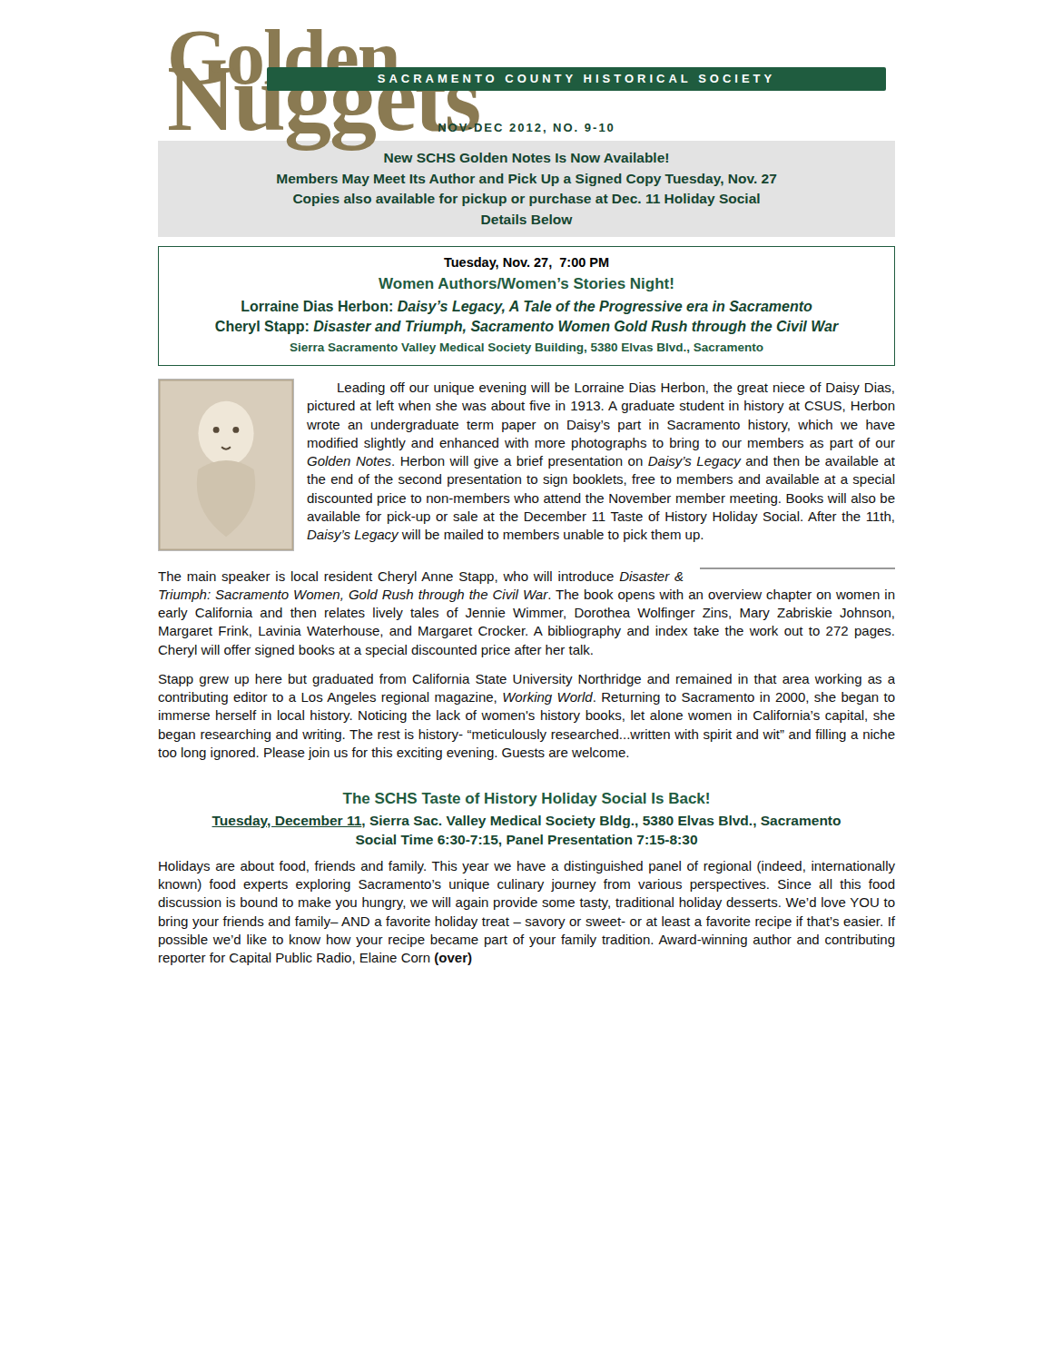Golden
Sacramento County Historical Society
Nuggets
NOV-DEC 2012, NO. 9-10
New SCHS Golden Notes Is Now Available!
Members May Meet Its Author and Pick Up a Signed Copy Tuesday, Nov. 27
Copies also available for pickup or purchase at Dec. 11 Holiday Social
Details Below
Tuesday, Nov. 27, 7:00 PM
Women Authors/Women’s Stories Night!
Lorraine Dias Herbon: Daisy’s Legacy, A Tale of the Progressive era in Sacramento
Cheryl Stapp: Disaster and Triumph, Sacramento Women Gold Rush through the Civil War
Sierra Sacramento Valley Medical Society Building, 5380 Elvas Blvd., Sacramento
Leading off our unique evening will be Lorraine Dias Herbon, the great niece of Daisy Dias, pictured at left when she was about five in 1913. A graduate student in history at CSUS, Herbon wrote an undergraduate term paper on Daisy’s part in Sacramento history, which we have modified slightly and enhanced with more photographs to bring to our members as part of our Golden Notes. Herbon will give a brief presentation on Daisy’s Legacy and then be available at the end of the second presentation to sign booklets, free to members and available at a special discounted price to non-members who attend the November member meeting. Books will also be available for pick-up or sale at the December 11 Taste of History Holiday Social. After the 11th, Daisy’s Legacy will be mailed to members unable to pick them up.
The main speaker is local resident Cheryl Anne Stapp, who will introduce Disaster & Triumph: Sacramento Women, Gold Rush through the Civil War. The book opens with an overview chapter on women in early California and then relates lively tales of Jennie Wimmer, Dorothea Wolfinger Zins, Mary Zabriskie Johnson, Margaret Frink, Lavinia Waterhouse, and Margaret Crocker. A bibliography and index take the work out to 272 pages. Cheryl will offer signed books at a special discounted price after her talk.
Stapp grew up here but graduated from California State University Northridge and remained in that area working as a contributing editor to a Los Angeles regional magazine, Working World. Returning to Sacramento in 2000, she began to immerse herself in local history. Noticing the lack of women's history books, let alone women in California’s capital, she began researching and writing. The rest is history- “meticulously researched...written with spirit and wit” and filling a niche too long ignored. Please join us for this exciting evening. Guests are welcome.
The SCHS Taste of History Holiday Social Is Back!
Tuesday, December 11, Sierra Sac. Valley Medical Society Bldg., 5380 Elvas Blvd., Sacramento
Social Time 6:30-7:15, Panel Presentation 7:15-8:30
Holidays are about food, friends and family. This year we have a distinguished panel of regional (indeed, internationally known) food experts exploring Sacramento’s unique culinary journey from various perspectives. Since all this food discussion is bound to make you hungry, we will again provide some tasty, traditional holiday desserts. We’d love YOU to bring your friends and family– AND a favorite holiday treat – savory or sweet- or at least a favorite recipe if that’s easier. If possible we’d like to know how your recipe became part of your family tradition. Award-winning author and contributing reporter for Capital Public Radio, Elaine Corn (over)